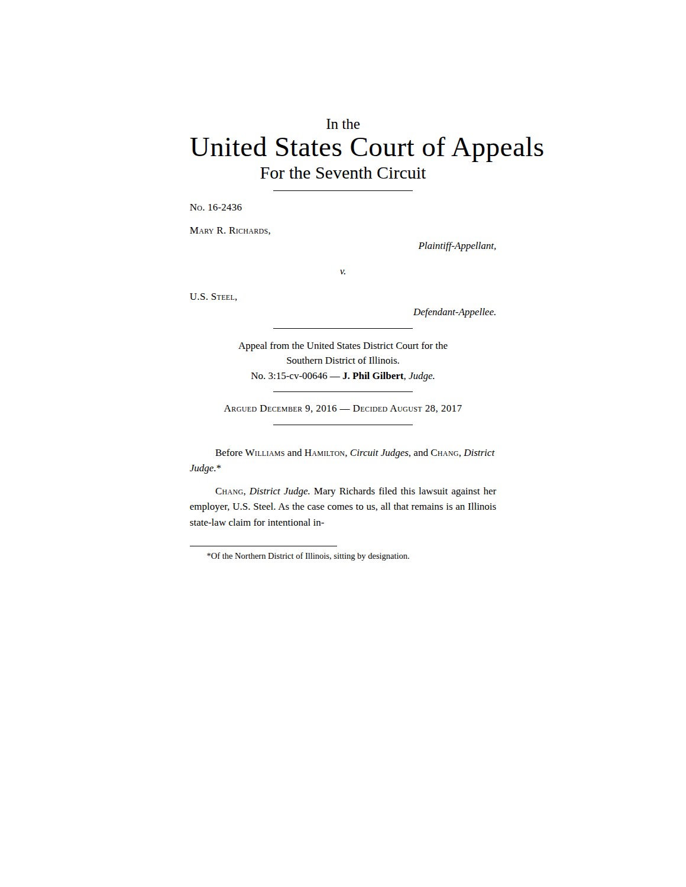In the
United States Court of Appeals
For the Seventh Circuit
No. 16-2436
Mary R. Richards,
Plaintiff-Appellant,
v.
U.S. Steel,
Defendant-Appellee.
Appeal from the United States District Court for the Southern District of Illinois. No. 3:15-cv-00646 — J. Phil Gilbert, Judge.
Argued December 9, 2016 — Decided August 28, 2017
Before Williams and Hamilton, Circuit Judges, and Chang, District Judge.*
Chang, District Judge. Mary Richards filed this lawsuit against her employer, U.S. Steel. As the case comes to us, all that remains is an Illinois state-law claim for intentional in-
*Of the Northern District of Illinois, sitting by designation.